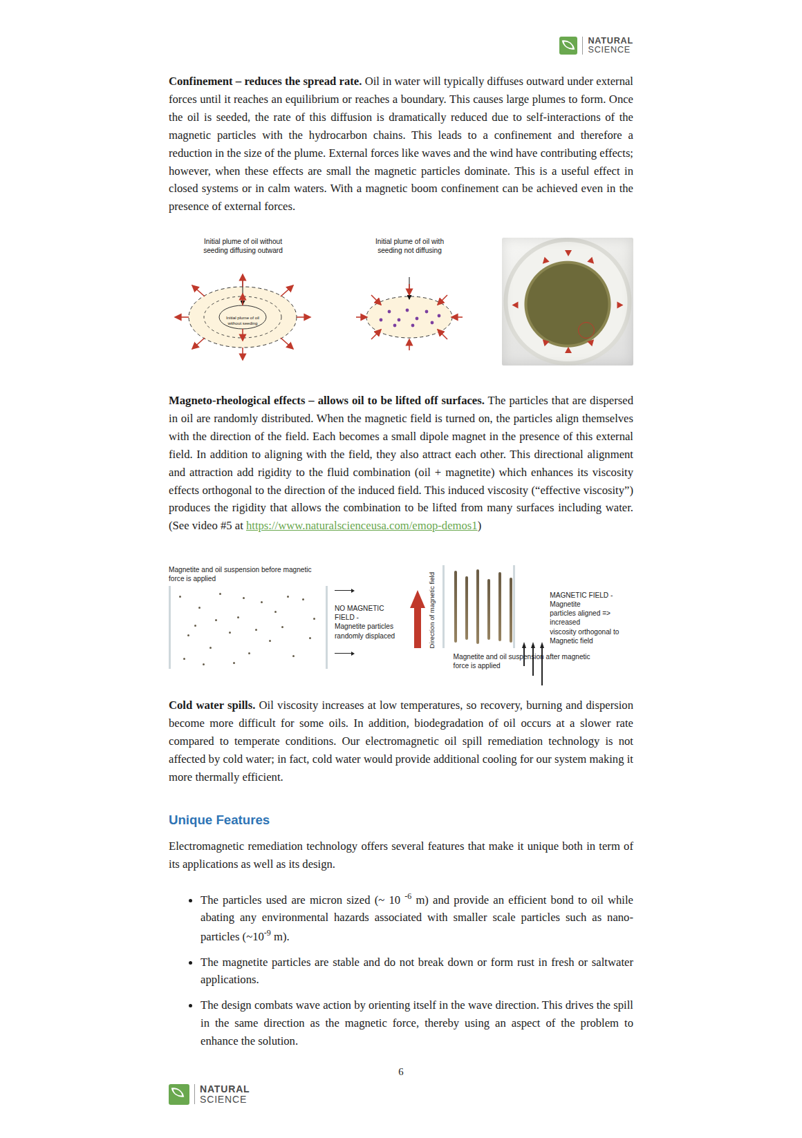NATURALSCIENCE
Confinement – reduces the spread rate. Oil in water will typically diffuses outward under external forces until it reaches an equilibrium or reaches a boundary. This causes large plumes to form. Once the oil is seeded, the rate of this diffusion is dramatically reduced due to self-interactions of the magnetic particles with the hydrocarbon chains. This leads to a confinement and therefore a reduction in the size of the plume. External forces like waves and the wind have contributing effects; however, when these effects are small the magnetic particles dominate. This is a useful effect in closed systems or in calm waters. With a magnetic boom confinement can be achieved even in the presence of external forces.
Initial plume of oil without
seeding diffusing outward
Initial plume of oil without seeding
Initial plume of oil with
seeding not diffusing
Magneto-rheological effects – allows oil to be lifted off surfaces. The particles that are dispersed in oil are randomly distributed. When the magnetic field is turned on, the particles align themselves with the direction of the field. Each becomes a small dipole magnet in the presence of this external field. In addition to aligning with the field, they also attract each other. This directional alignment and attraction add rigidity to the fluid combination (oil + magnetite) which enhances its viscosity effects orthogonal to the direction of the induced field. This induced viscosity (“effective viscosity”) produces the rigidity that allows the combination to be lifted from many surfaces including water. (See video #5 at https://www.naturalscienceusa.com/emop-demos1)
Magnetite and oil suspension before magnetic
force is applied
NO MAGNETIC FIELD -
Magnetite particles
randomly displaced
Direction of magnetic field
MAGNETIC FIELD - Magnetite
particles aligned => increased
viscosity orthogonal to
Magnetic field
Magnetite and oil suspension after magnetic
force is applied
Cold water spills. Oil viscosity increases at low temperatures, so recovery, burning and dispersion become more difficult for some oils. In addition, biodegradation of oil occurs at a slower rate compared to temperate conditions. Our electromagnetic oil spill remediation technology is not affected by cold water; in fact, cold water would provide additional cooling for our system making it more thermally efficient.
Unique Features
Electromagnetic remediation technology offers several features that make it unique both in term of its applications as well as its design.
The particles used are micron sized (~ 10 -6 m) and provide an efficient bond to oil while abating any environmental hazards associated with smaller scale particles such as nano-particles (~10-9 m).
The magnetite particles are stable and do not break down or form rust in fresh or saltwater applications.
The design combats wave action by orienting itself in the wave direction. This drives the spill in the same direction as the magnetic force, thereby using an aspect of the problem to enhance the solution.
6
NATURALSCIENCE